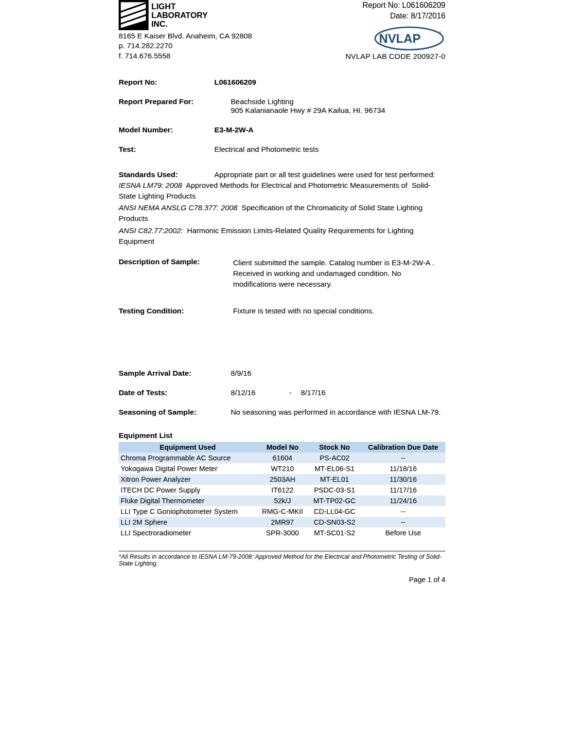8165 E Kaiser Blvd. Anaheim, CA 92808
p. 714.282.2270
f. 714.676.5558
Report No: L061606209
Date: 8/17/2016
NVLAP LAB CODE 200927-0
Report No:
L061606209
Report Prepared For:
Beachside Lighting
905 Kalanianaole Hwy # 29A Kailua, HI. 96734
Model Number:
E3-M-2W-A
Test:
Electrical and Photometric tests
Standards Used:
Appropriate part or all test guidelines were used for test performed:
IESNA LM79: 2008 Approved Methods for Electrical and Photometric Measurements of Solid-State Lighting Products
ANSI NEMA ANSLG C78.377: 2008 Specification of the Chromaticity of Solid State Lighting Products
ANSI C82.77:2002: Harmonic Emission Limits-Related Quality Requirements for Lighting Equipment
Description of Sample:
Client submitted the sample. Catalog number is E3-M-2W-A . Received in working and undamaged condition. No modifications were necessary.
Testing Condition:
Fixture is tested with no special conditions.
Sample Arrival Date:
8/9/16
Date of Tests:
8/12/16
-
8/17/16
Seasoning of Sample:
No seasoning was performed in accordance with IESNA LM-79.
Equipment List
| Equipment Used | Model No | Stock No | Calibration Due Date |
| --- | --- | --- | --- |
| Chroma Programmable AC Source | 61604 | PS-AC02 | -- |
| Yokogawa Digital Power Meter | WT210 | MT-EL06-S1 | 11/18/16 |
| Xitron Power Analyzer | 2503AH | MT-EL01 | 11/30/16 |
| ITECH DC Power Supply | IT6122 | PSDC-03-S1 | 11/17/16 |
| Fluke Digital Thermometer | 52k/J | MT-TP02-GC | 11/24/16 |
| LLI Type C Goniophotometer System | RMG-C-MKII | CD-LL04-GC | -- |
| LLI 2M Sphere | 2MR97 | CD-SN03-S2 | -- |
| LLI Spectroradiometer | SPR-3000 | MT-SC01-S2 | Before Use |
*All Results in accordance to IESNA LM-79-2008: Approved Method for the Electrical and Photometric Testing of Solid-State Lighting.
Page 1 of 4